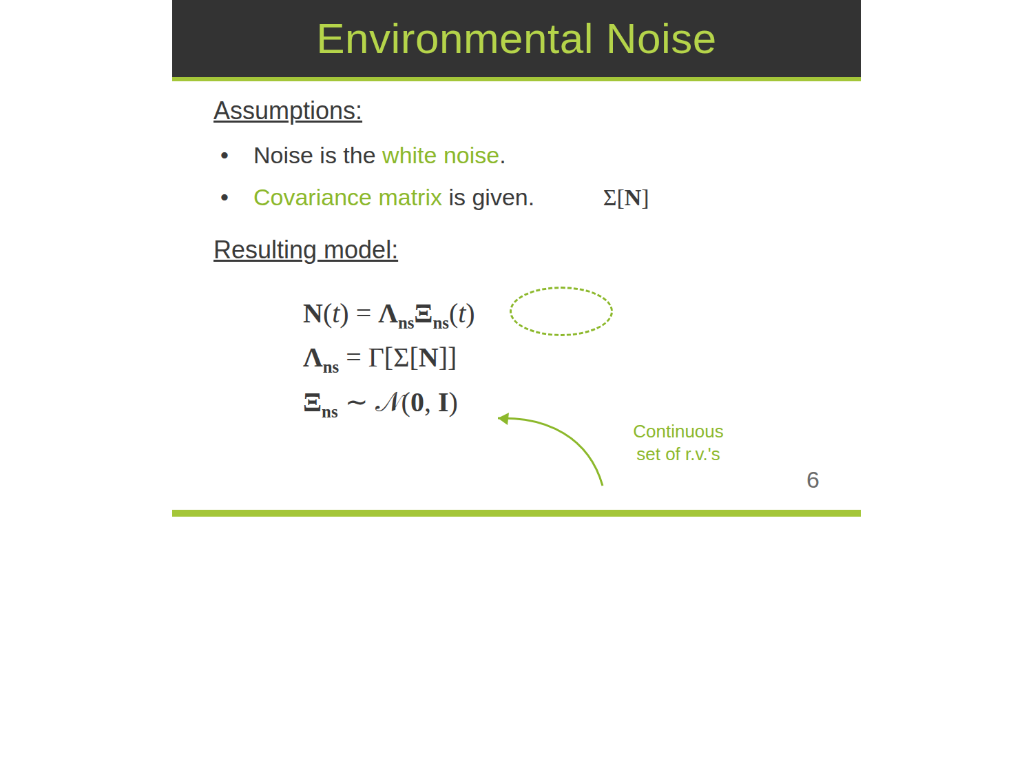Environmental Noise
Assumptions:
Noise is the white noise.
Covariance matrix is given. Σ[N]
Resulting model:
N(t) = Λns Ξns(t)
Λns = Γ[Σ[N]]
Ξns ∼ 𝒩(0, I)
Continuous
set of r.v.'s
6